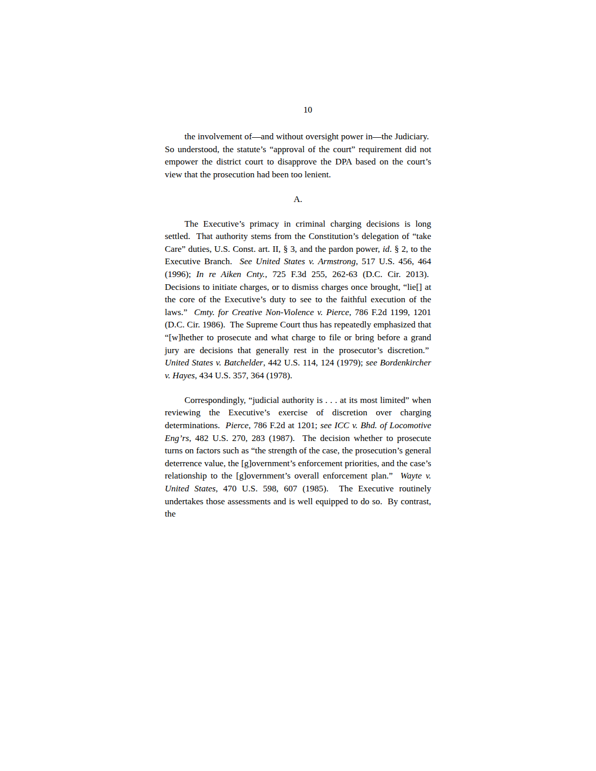10
the involvement of—and without oversight power in—the Judiciary. So understood, the statute’s “approval of the court” requirement did not empower the district court to disapprove the DPA based on the court’s view that the prosecution had been too lenient.
A.
The Executive’s primacy in criminal charging decisions is long settled. That authority stems from the Constitution’s delegation of “take Care” duties, U.S. Const. art. II, § 3, and the pardon power, id. § 2, to the Executive Branch. See United States v. Armstrong, 517 U.S. 456, 464 (1996); In re Aiken Cnty., 725 F.3d 255, 262-63 (D.C. Cir. 2013). Decisions to initiate charges, or to dismiss charges once brought, “lie[] at the core of the Executive’s duty to see to the faithful execution of the laws.” Cmty. for Creative Non-Violence v. Pierce, 786 F.2d 1199, 1201 (D.C. Cir. 1986). The Supreme Court thus has repeatedly emphasized that “[w]hether to prosecute and what charge to file or bring before a grand jury are decisions that generally rest in the prosecutor’s discretion.” United States v. Batchelder, 442 U.S. 114, 124 (1979); see Bordenkircher v. Hayes, 434 U.S. 357, 364 (1978).
Correspondingly, “judicial authority is . . . at its most limited” when reviewing the Executive’s exercise of discretion over charging determinations. Pierce, 786 F.2d at 1201; see ICC v. Bhd. of Locomotive Eng’rs, 482 U.S. 270, 283 (1987). The decision whether to prosecute turns on factors such as “the strength of the case, the prosecution’s general deterrence value, the [g]overnment’s enforcement priorities, and the case’s relationship to the [g]overnment’s overall enforcement plan.” Wayte v. United States, 470 U.S. 598, 607 (1985). The Executive routinely undertakes those assessments and is well equipped to do so. By contrast, the